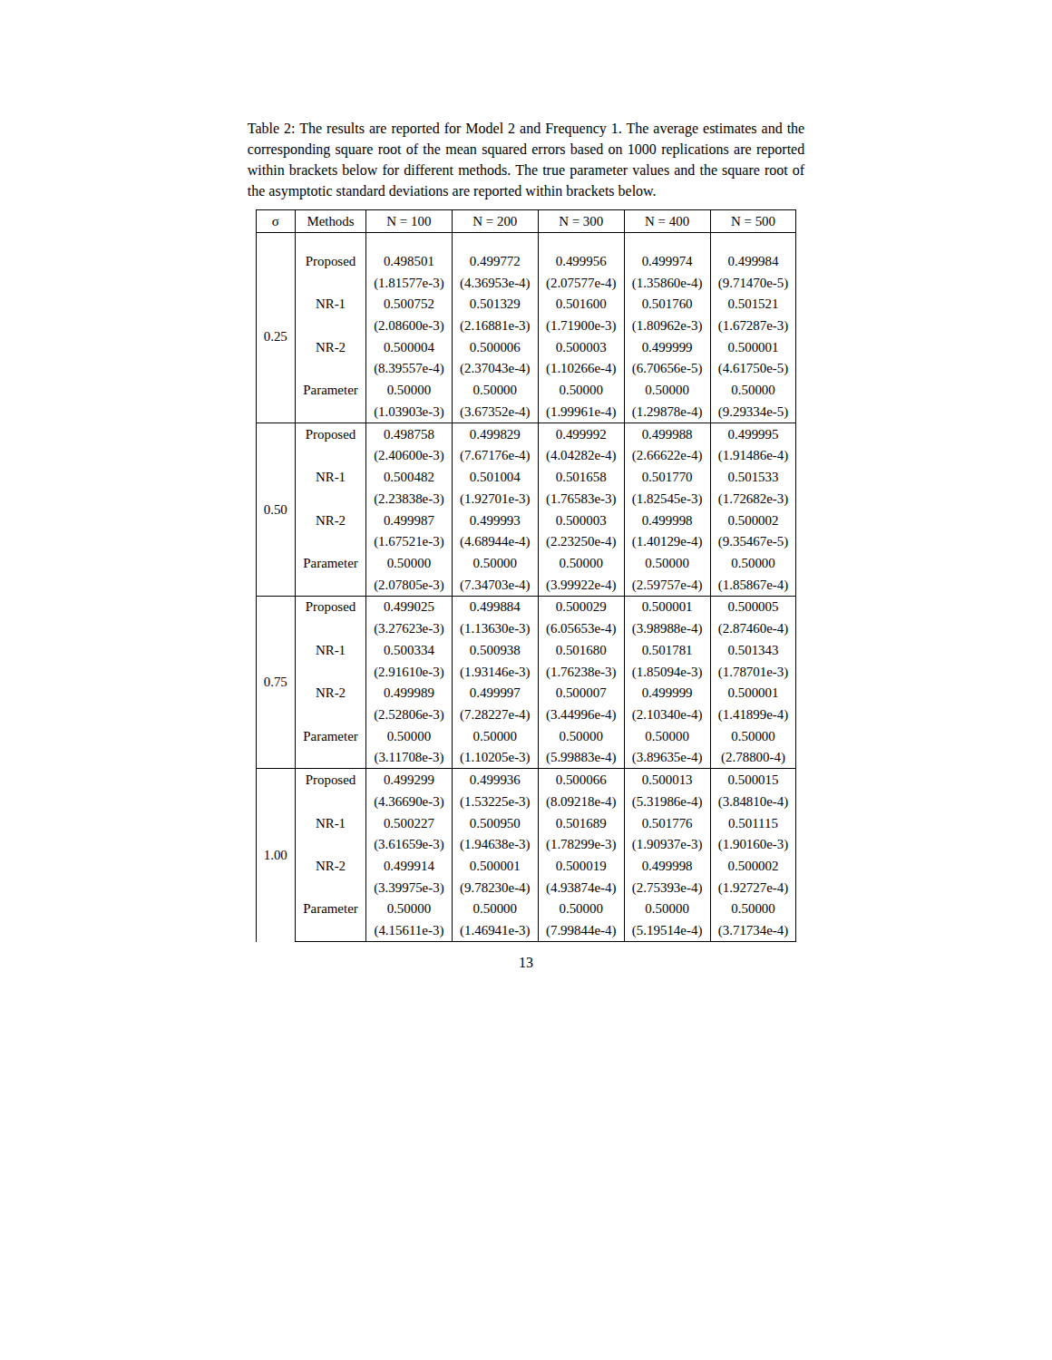Table 2: The results are reported for Model 2 and Frequency 1. The average estimates and the corresponding square root of the mean squared errors based on 1000 replications are reported within brackets below for different methods. The true parameter values and the square root of the asymptotic standard deviations are reported within brackets below.
| σ | Methods | N = 100 | N = 200 | N = 300 | N = 400 | N = 500 |
| --- | --- | --- | --- | --- | --- | --- |
| 0.25 | Proposed | 0.498501 | 0.499772 | 0.499956 | 0.499974 | 0.499984 |
| | (1.81577e-3) | (4.36953e-4) | (2.07577e-4) | (1.35860e-4) | (9.71470e-5) |
| NR-1 | 0.500752 | 0.501329 | 0.501600 | 0.501760 | 0.501521 |
| | (2.08600e-3) | (2.16881e-3) | (1.71900e-3) | (1.80962e-3) | (1.67287e-3) |
| NR-2 | 0.500004 | 0.500006 | 0.500003 | 0.499999 | 0.500001 |
| | (8.39557e-4) | (2.37043e-4) | (1.10266e-4) | (6.70656e-5) | (4.61750e-5) |
| Parameter | 0.50000 | 0.50000 | 0.50000 | 0.50000 | 0.50000 |
| | (1.03903e-3) | (3.67352e-4) | (1.99961e-4) | (1.29878e-4) | (9.29334e-5) |
| 0.50 | Proposed | 0.498758 | 0.499829 | 0.499992 | 0.499988 | 0.499995 |
| | (2.40600e-3) | (7.67176e-4) | (4.04282e-4) | (2.66622e-4) | (1.91486e-4) |
| NR-1 | 0.500482 | 0.501004 | 0.501658 | 0.501770 | 0.501533 |
| | (2.23838e-3) | (1.92701e-3) | (1.76583e-3) | (1.82545e-3) | (1.72682e-3) |
| NR-2 | 0.499987 | 0.499993 | 0.500003 | 0.499998 | 0.500002 |
| | (1.67521e-3) | (4.68944e-4) | (2.23250e-4) | (1.40129e-4) | (9.35467e-5) |
| Parameter | 0.50000 | 0.50000 | 0.50000 | 0.50000 | 0.50000 |
| | (2.07805e-3) | (7.34703e-4) | (3.99922e-4) | (2.59757e-4) | (1.85867e-4) |
| 0.75 | Proposed | 0.499025 | 0.499884 | 0.500029 | 0.500001 | 0.500005 |
| | (3.27623e-3) | (1.13630e-3) | (6.05653e-4) | (3.98988e-4) | (2.87460e-4) |
| NR-1 | 0.500334 | 0.500938 | 0.501680 | 0.501781 | 0.501343 |
| | (2.91610e-3) | (1.93146e-3) | (1.76238e-3) | (1.85094e-3) | (1.78701e-3) |
| NR-2 | 0.499989 | 0.499997 | 0.500007 | 0.499999 | 0.500001 |
| | (2.52806e-3) | (7.28227e-4) | (3.44996e-4) | (2.10340e-4) | (1.41899e-4) |
| Parameter | 0.50000 | 0.50000 | 0.50000 | 0.50000 | 0.50000 |
| | (3.11708e-3) | (1.10205e-3) | (5.99883e-4) | (3.89635e-4) | (2.78800-4) |
| 1.00 | Proposed | 0.499299 | 0.499936 | 0.500066 | 0.500013 | 0.500015 |
| | (4.36690e-3) | (1.53225e-3) | (8.09218e-4) | (5.31986e-4) | (3.84810e-4) |
| NR-1 | 0.500227 | 0.500950 | 0.501689 | 0.501776 | 0.501115 |
| | (3.61659e-3) | (1.94638e-3) | (1.78299e-3) | (1.90937e-3) | (1.90160e-3) |
| NR-2 | 0.499914 | 0.500001 | 0.500019 | 0.499998 | 0.500002 |
| | (3.39975e-3) | (9.78230e-4) | (4.93874e-4) | (2.75393e-4) | (1.92727e-4) |
| Parameter | 0.50000 | 0.50000 | 0.50000 | 0.50000 | 0.50000 |
| | (4.15611e-3) | (1.46941e-3) | (7.99844e-4) | (5.19514e-4) | (3.71734e-4) |
13